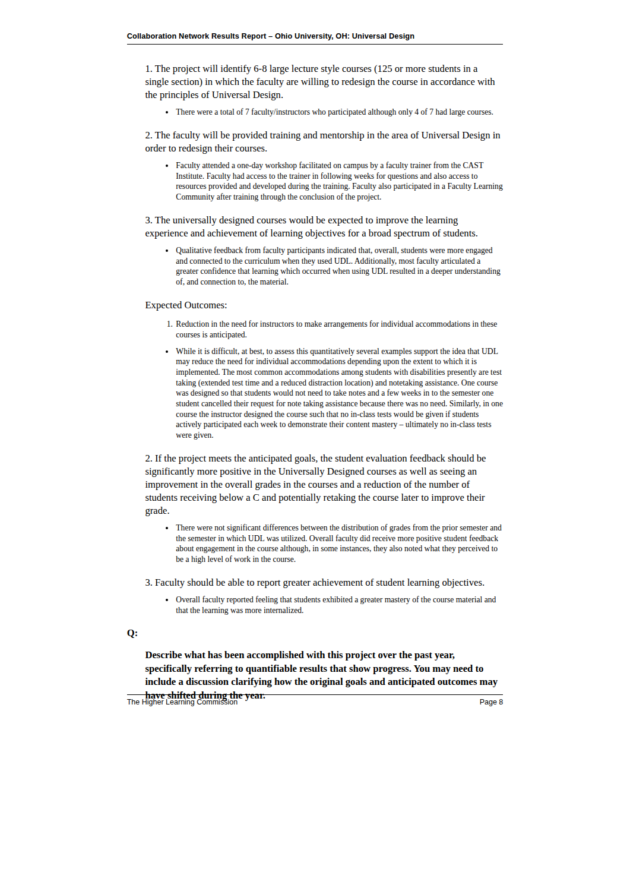Collaboration Network Results Report – Ohio University, OH: Universal Design
1. The project will identify 6-8 large lecture style courses (125 or more students in a single section) in which the faculty are willing to redesign the course in accordance with the principles of Universal Design.
There were a total of 7 faculty/instructors who participated although only 4 of 7 had large courses.
2. The faculty will be provided training and mentorship in the area of Universal Design in order to redesign their courses.
Faculty attended a one-day workshop facilitated on campus by a faculty trainer from the CAST Institute. Faculty had access to the trainer in following weeks for questions and also access to resources provided and developed during the training. Faculty also participated in a Faculty Learning Community after training through the conclusion of the project.
3. The universally designed courses would be expected to improve the learning experience and achievement of learning objectives for a broad spectrum of students.
Qualitative feedback from faculty participants indicated that, overall, students were more engaged and connected to the curriculum when they used UDL. Additionally, most faculty articulated a greater confidence that learning which occurred when using UDL resulted in a deeper understanding of, and connection to, the material.
Expected Outcomes:
Reduction in the need for instructors to make arrangements for individual accommodations in these courses is anticipated.
While it is difficult, at best, to assess this quantitatively several examples support the idea that UDL may reduce the need for individual accommodations depending upon the extent to which it is implemented. The most common accommodations among students with disabilities presently are test taking (extended test time and a reduced distraction location) and notetaking assistance. One course was designed so that students would not need to take notes and a few weeks in to the semester one student cancelled their request for note taking assistance because there was no need. Similarly, in one course the instructor designed the course such that no in-class tests would be given if students actively participated each week to demonstrate their content mastery – ultimately no in-class tests were given.
2. If the project meets the anticipated goals, the student evaluation feedback should be significantly more positive in the Universally Designed courses as well as seeing an improvement in the overall grades in the courses and a reduction of the number of students receiving below a C and potentially retaking the course later to improve their grade.
There were not significant differences between the distribution of grades from the prior semester and the semester in which UDL was utilized. Overall faculty did receive more positive student feedback about engagement in the course although, in some instances, they also noted what they perceived to be a high level of work in the course.
3. Faculty should be able to report greater achievement of student learning objectives.
Overall faculty reported feeling that students exhibited a greater mastery of the course material and that the learning was more internalized.
Q:
Describe what has been accomplished with this project over the past year, specifically referring to quantifiable results that show progress. You may need to include a discussion clarifying how the original goals and anticipated outcomes may have shifted during the year.
The Higher Learning Commission Page 8